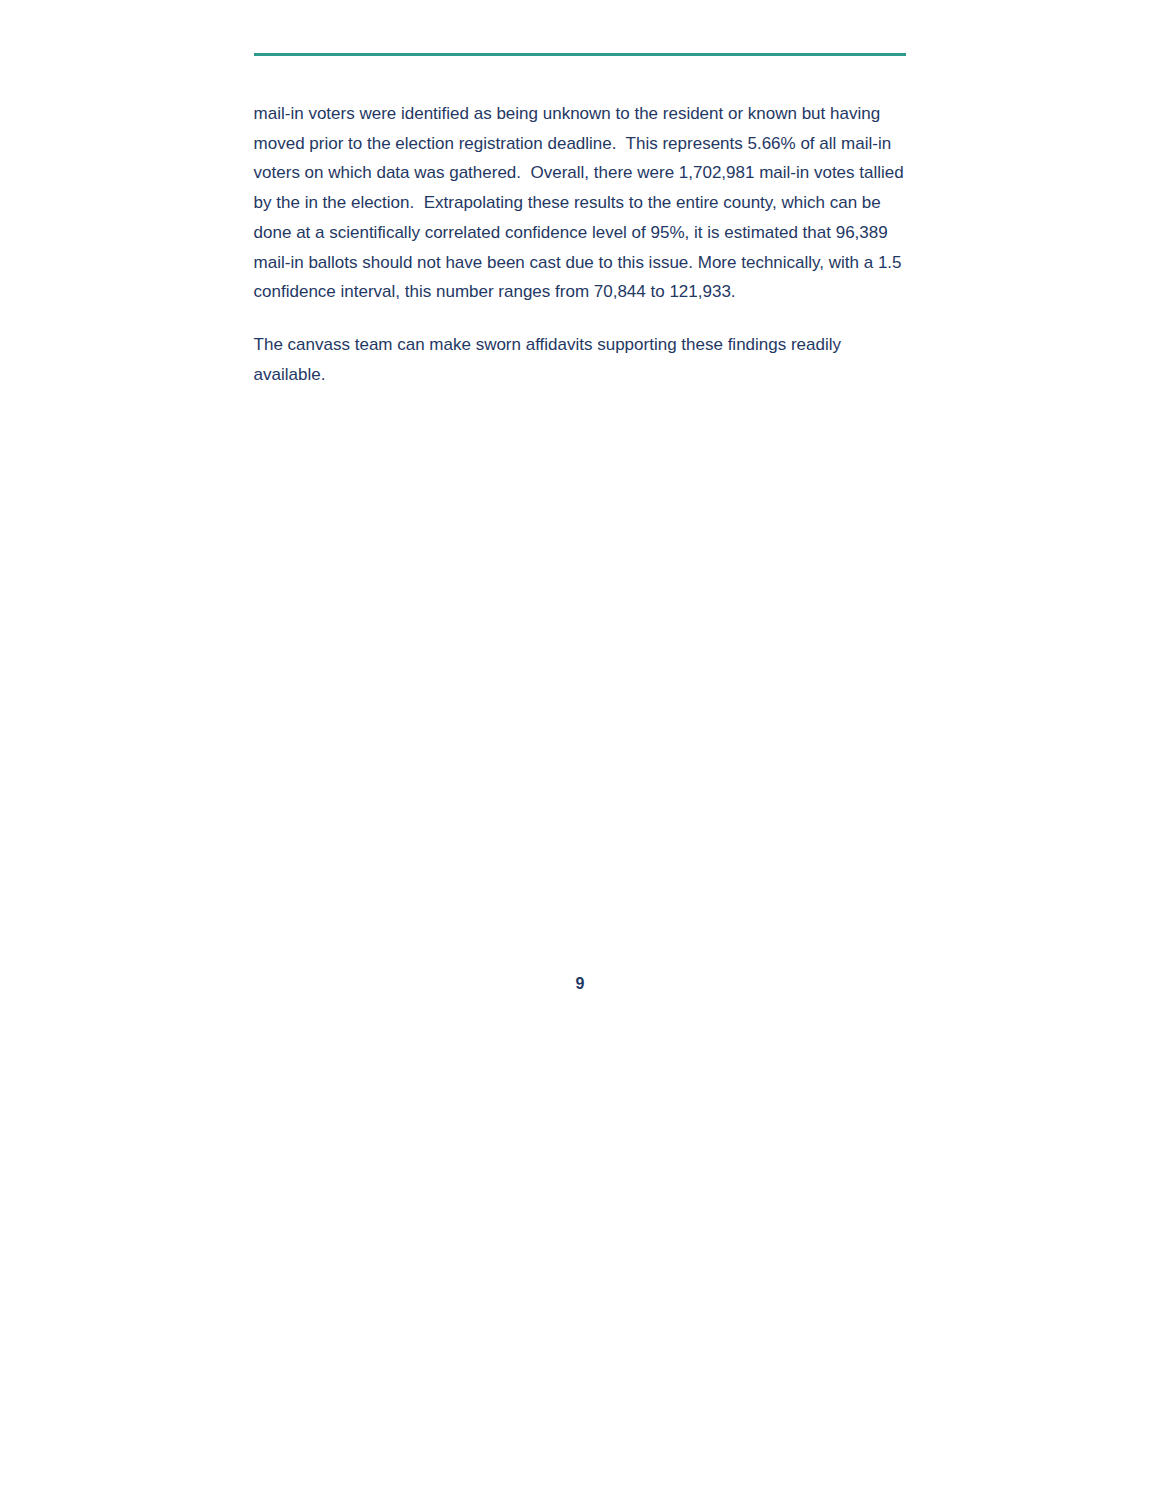mail-in voters were identified as being unknown to the resident or known but having moved prior to the election registration deadline. This represents 5.66% of all mail-in voters on which data was gathered. Overall, there were 1,702,981 mail-in votes tallied by the in the election. Extrapolating these results to the entire county, which can be done at a scientifically correlated confidence level of 95%, it is estimated that 96,389 mail-in ballots should not have been cast due to this issue. More technically, with a 1.5 confidence interval, this number ranges from 70,844 to 121,933.
The canvass team can make sworn affidavits supporting these findings readily available.
9